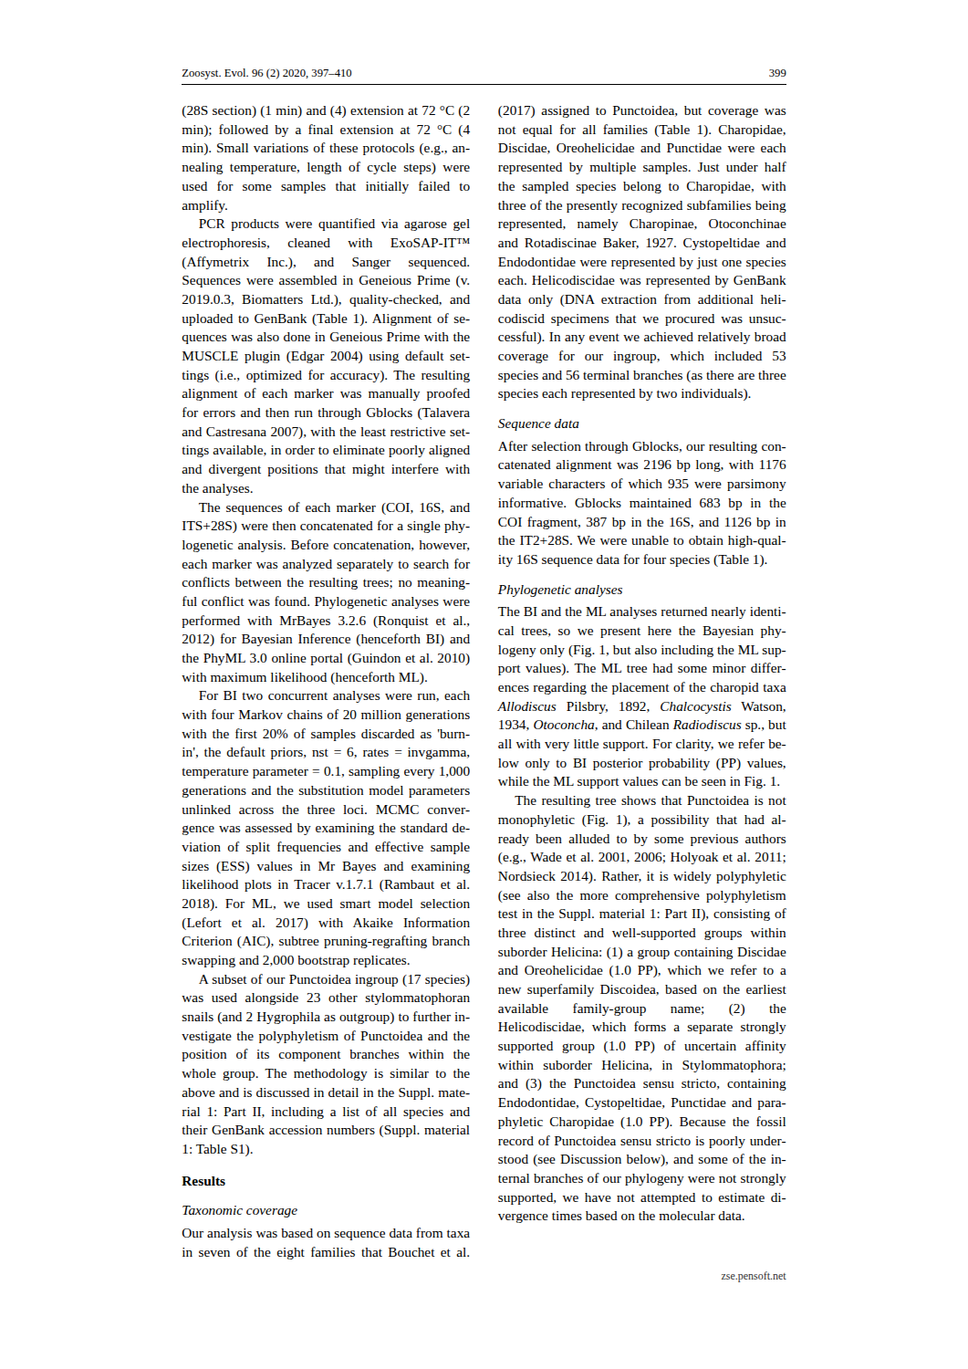Zoosyst. Evol. 96 (2) 2020, 397–410 399
(28S section) (1 min) and (4) extension at 72 °C (2 min); followed by a final extension at 72 °C (4 min). Small variations of these protocols (e.g., annealing temperature, length of cycle steps) were used for some samples that initially failed to amplify.
PCR products were quantified via agarose gel electrophoresis, cleaned with ExoSAP-IT™ (Affymetrix Inc.), and Sanger sequenced. Sequences were assembled in Geneious Prime (v. 2019.0.3, Biomatters Ltd.), quality-checked, and uploaded to GenBank (Table 1). Alignment of sequences was also done in Geneious Prime with the MUSCLE plugin (Edgar 2004) using default settings (i.e., optimized for accuracy). The resulting alignment of each marker was manually proofed for errors and then run through Gblocks (Talavera and Castresana 2007), with the least restrictive settings available, in order to eliminate poorly aligned and divergent positions that might interfere with the analyses.
The sequences of each marker (COI, 16S, and ITS+28S) were then concatenated for a single phylogenetic analysis. Before concatenation, however, each marker was analyzed separately to search for conflicts between the resulting trees; no meaningful conflict was found. Phylogenetic analyses were performed with MrBayes 3.2.6 (Ronquist et al., 2012) for Bayesian Inference (henceforth BI) and the PhyML 3.0 online portal (Guindon et al. 2010) with maximum likelihood (henceforth ML).
For BI two concurrent analyses were run, each with four Markov chains of 20 million generations with the first 20% of samples discarded as 'burn-in', the default priors, nst = 6, rates = invgamma, temperature parameter = 0.1, sampling every 1,000 generations and the substitution model parameters unlinked across the three loci. MCMC convergence was assessed by examining the standard deviation of split frequencies and effective sample sizes (ESS) values in Mr Bayes and examining likelihood plots in Tracer v.1.7.1 (Rambaut et al. 2018). For ML, we used smart model selection (Lefort et al. 2017) with Akaike Information Criterion (AIC), subtree pruning-regrafting branch swapping and 2,000 bootstrap replicates.
A subset of our Punctoidea ingroup (17 species) was used alongside 23 other stylommatophoran snails (and 2 Hygrophila as outgroup) to further investigate the polyphyletism of Punctoidea and the position of its component branches within the whole group. The methodology is similar to the above and is discussed in detail in the Suppl. material 1: Part II, including a list of all species and their GenBank accession numbers (Suppl. material 1: Table S1).
Results
Taxonomic coverage
Our analysis was based on sequence data from taxa in seven of the eight families that Bouchet et al. (2017) assigned to Punctoidea, but coverage was not equal for all families (Table 1). Charopidae, Discidae, Oreohelicidae and Punctidae were each represented by multiple samples. Just under half the sampled species belong to Charopidae, with three of the presently recognized subfamilies being represented, namely Charopinae, Otoconchinae and Rotadiscinae Baker, 1927. Cystopeltidae and Endodontidae were represented by just one species each. Helicodiscidae was represented by GenBank data only (DNA extraction from additional helicodiscid specimens that we procured was unsuccessful). In any event we achieved relatively broad coverage for our ingroup, which included 53 species and 56 terminal branches (as there are three species each represented by two individuals).
Sequence data
After selection through Gblocks, our resulting concatenated alignment was 2196 bp long, with 1176 variable characters of which 935 were parsimony informative. Gblocks maintained 683 bp in the COI fragment, 387 bp in the 16S, and 1126 bp in the IT2+28S. We were unable to obtain high-quality 16S sequence data for four species (Table 1).
Phylogenetic analyses
The BI and the ML analyses returned nearly identical trees, so we present here the Bayesian phylogeny only (Fig. 1, but also including the ML support values). The ML tree had some minor differences regarding the placement of the charopid taxa Allodiscus Pilsbry, 1892, Chalcocystis Watson, 1934, Otoconcha, and Chilean Radiodiscus sp., but all with very little support. For clarity, we refer below only to BI posterior probability (PP) values, while the ML support values can be seen in Fig. 1.
The resulting tree shows that Punctoidea is not monophyletic (Fig. 1), a possibility that had already been alluded to by some previous authors (e.g., Wade et al. 2001, 2006; Holyoak et al. 2011; Nordsieck 2014). Rather, it is widely polyphyletic (see also the more comprehensive polyphyletism test in the Suppl. material 1: Part II), consisting of three distinct and well-supported groups within suborder Helicina: (1) a group containing Discidae and Oreohelicidae (1.0 PP), which we refer to a new superfamily Discoidea, based on the earliest available family-group name; (2) the Helicodiscidae, which forms a separate strongly supported group (1.0 PP) of uncertain affinity within suborder Helicina, in Stylommatophora; and (3) the Punctoidea sensu stricto, containing Endodontidae, Cystopeltidae, Punctidae and paraphyletic Charopidae (1.0 PP). Because the fossil record of Punctoidea sensu stricto is poorly understood (see Discussion below), and some of the internal branches of our phylogeny were not strongly supported, we have not attempted to estimate divergence times based on the molecular data.
zse.pensoft.net